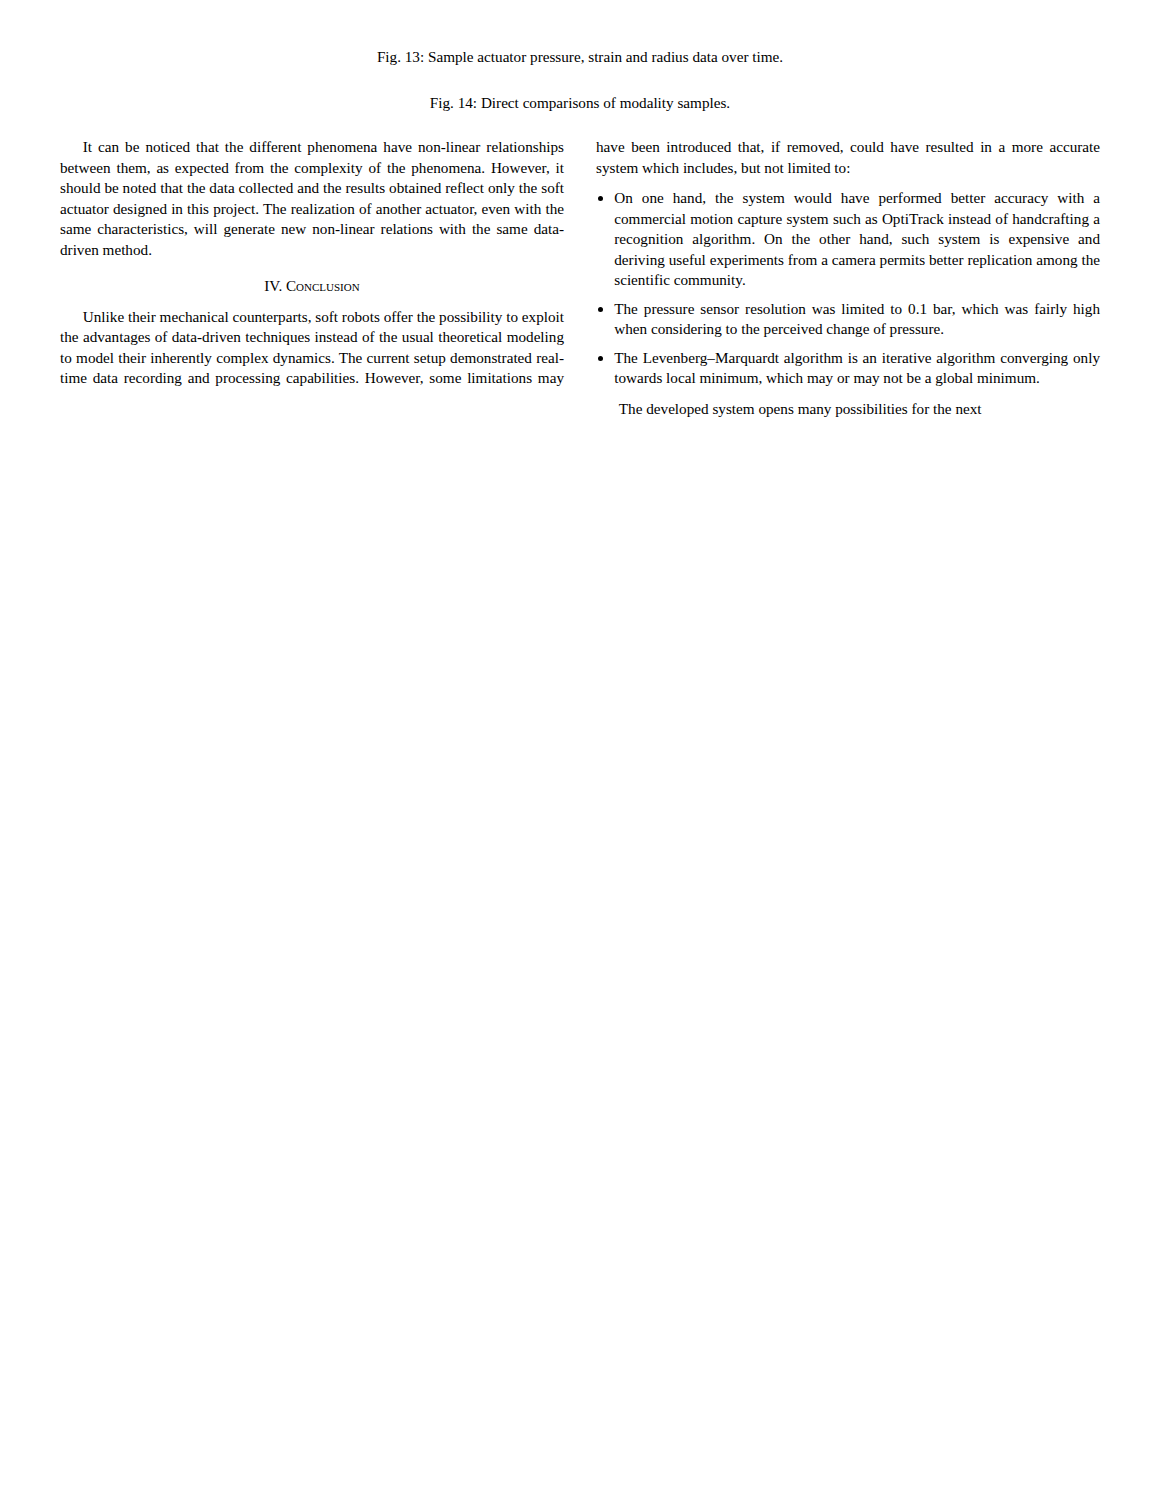Fig. 13: Sample actuator pressure, strain and radius data over time.
Fig. 14: Direct comparisons of modality samples.
It can be noticed that the different phenomena have non-linear relationships between them, as expected from the complexity of the phenomena. However, it should be noted that the data collected and the results obtained reflect only the soft actuator designed in this project. The realization of another actuator, even with the same characteristics, will generate new non-linear relations with the same data-driven method.
IV. Conclusion
Unlike their mechanical counterparts, soft robots offer the possibility to exploit the advantages of data-driven techniques instead of the usual theoretical modeling to model their inherently complex dynamics. The current setup demonstrated real-time data recording and processing capabilities. However, some limitations may have been introduced that, if removed, could have resulted in a more accurate system which includes, but not limited to:
On one hand, the system would have performed better accuracy with a commercial motion capture system such as OptiTrack instead of handcrafting a recognition algorithm. On the other hand, such system is expensive and deriving useful experiments from a camera permits better replication among the scientific community.
The pressure sensor resolution was limited to 0.1 bar, which was fairly high when considering to the perceived change of pressure.
The Levenberg–Marquardt algorithm is an iterative algorithm converging only towards local minimum, which may or may not be a global minimum.
The developed system opens many possibilities for the next